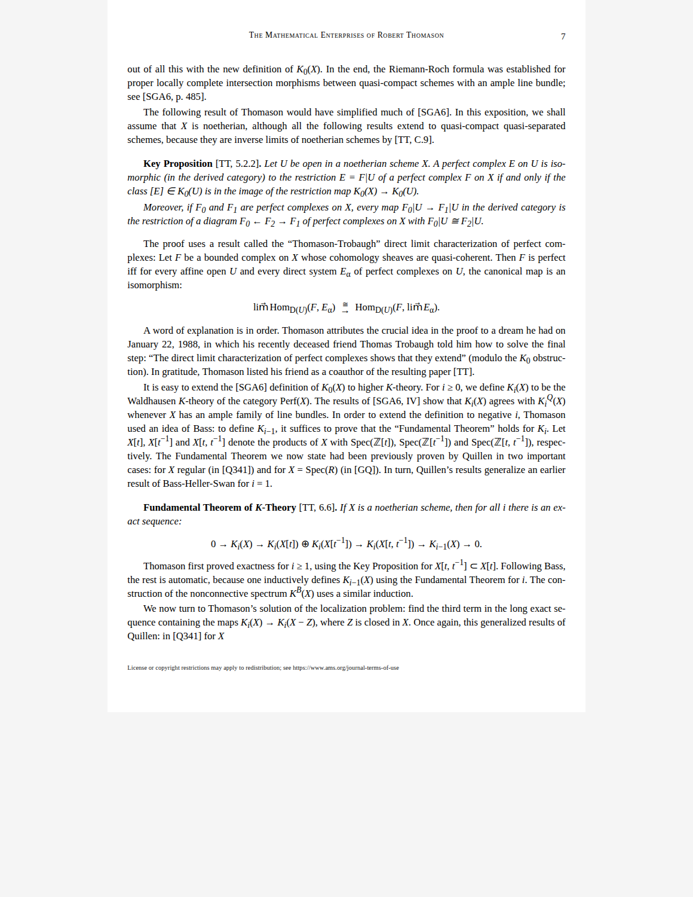The Mathematical Enterprises of Robert Thomason 7
out of all this with the new definition of K0(X). In the end, the Riemann-Roch formula was established for proper locally complete intersection morphisms between quasi-compact schemes with an ample line bundle; see [SGA6, p. 485].
The following result of Thomason would have simplified much of [SGA6]. In this exposition, we shall assume that X is noetherian, although all the following results extend to quasi-compact quasi-separated schemes, because they are inverse limits of noetherian schemes by [TT, C.9].
Key Proposition [TT, 5.2.2]. Let U be open in a noetherian scheme X. A perfect complex E on U is isomorphic (in the derived category) to the restriction E = F|U of a perfect complex F on X if and only if the class [E] ∈ K0(U) is in the image of the restriction map K0(X) → K0(U).
Moreover, if F0 and F1 are perfect complexes on X, every map F0|U → F1|U in the derived category is the restriction of a diagram F0 ← F2 → F1 of perfect complexes on X with F0|U ≅ F2|U.
The proof uses a result called the “Thomason-Trobaugh” direct limit characterization of perfect complexes: Let F be a bounded complex on X whose cohomology sheaves are quasi-coherent. Then F is perfect iff for every affine open U and every direct system Eα of perfect complexes on U, the canonical map is an isomorphism:
lim⃗ HomD(U)(F, Eα) ≅→ HomD(U)(F, lim⃗ Eα).
A word of explanation is in order. Thomason attributes the crucial idea in the proof to a dream he had on January 22, 1988, in which his recently deceased friend Thomas Trobaugh told him how to solve the final step: “The direct limit characterization of perfect complexes shows that they extend” (modulo the K0 obstruction). In gratitude, Thomason listed his friend as a coauthor of the resulting paper [TT].
It is easy to extend the [SGA6] definition of K0(X) to higher K-theory. For i ≥ 0, we define Ki(X) to be the Waldhausen K-theory of the category Perf(X). The results of [SGA6, IV] show that Ki(X) agrees with KiQ(X) whenever X has an ample family of line bundles. In order to extend the definition to negative i, Thomason used an idea of Bass: to define Ki−1, it suffices to prove that the “Fundamental Theorem” holds for Ki. Let X[t], X[t−1] and X[t, t−1] denote the products of X with Spec(ℤ[t]), Spec(ℤ[t−1]) and Spec(ℤ[t, t−1]), respectively. The Fundamental Theorem we now state had been previously proven by Quillen in two important cases: for X regular (in [Q341]) and for X = Spec(R) (in [GQ]). In turn, Quillen’s results generalize an earlier result of Bass-Heller-Swan for i = 1.
Fundamental Theorem of K-Theory [TT, 6.6]. If X is a noetherian scheme, then for all i there is an exact sequence:
0 → Ki(X) → Ki(X[t]) ⊕ Ki(X[t−1]) → Ki(X[t, t−1]) → Ki−1(X) → 0.
Thomason first proved exactness for i ≥ 1, using the Key Proposition for X[t, t−1] ⊂ X[t]. Following Bass, the rest is automatic, because one inductively defines Ki−1(X) using the Fundamental Theorem for i. The construction of the nonconnective spectrum KB(X) uses a similar induction.
We now turn to Thomason’s solution of the localization problem: find the third term in the long exact sequence containing the maps Ki(X) → Ki(X − Z), where Z is closed in X. Once again, this generalized results of Quillen: in [Q341] for X
License or copyright restrictions may apply to redistribution; see https://www.ams.org/journal-terms-of-use